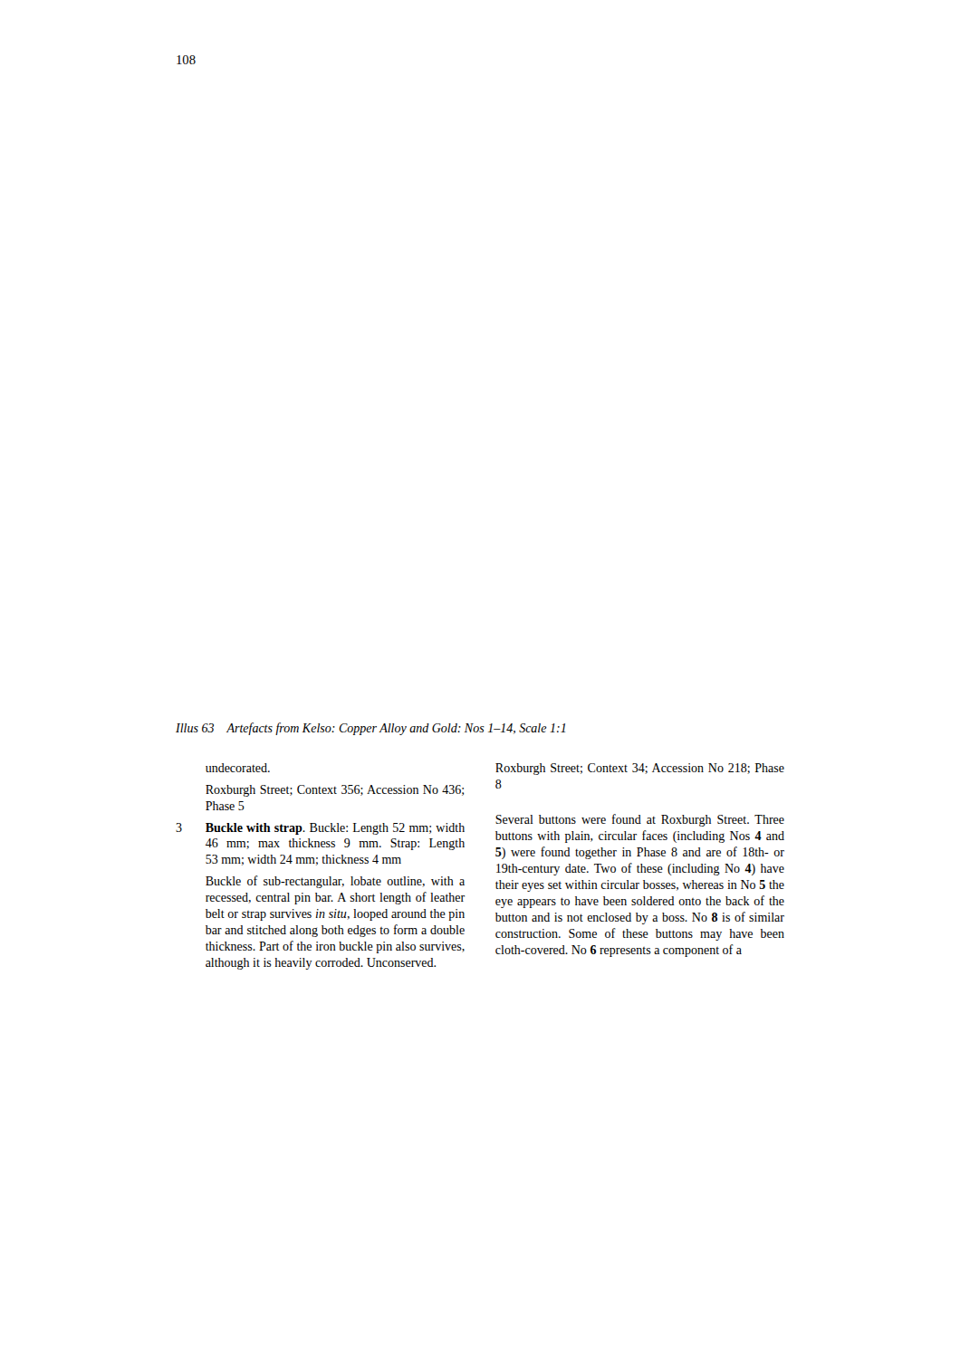108
Illus 63 Artefacts from Kelso: Copper Alloy and Gold: Nos 1–14, Scale 1:1
undecorated.
Roxburgh Street; Context 356; Accession No 436; Phase 5
3
Buckle with strap. Buckle: Length 52 mm; width 46 mm; max thickness 9 mm. Strap: Length 53 mm; width 24 mm; thickness 4 mm
Buckle of sub-rectangular, lobate outline, with a recessed, central pin bar. A short length of leather belt or strap survives in situ, looped around the pin bar and stitched along both edges to form a double thickness. Part of the iron buckle pin also survives, although it is heavily corroded. Unconserved.
Roxburgh Street; Context 34; Accession No 218; Phase 8
Several buttons were found at Roxburgh Street. Three buttons with plain, circular faces (including Nos 4 and 5) were found together in Phase 8 and are of 18th- or 19th-century date. Two of these (including No 4) have their eyes set within circular bosses, whereas in No 5 the eye appears to have been soldered onto the back of the button and is not enclosed by a boss. No 8 is of similar construction. Some of these buttons may have been cloth-covered. No 6 represents a component of a